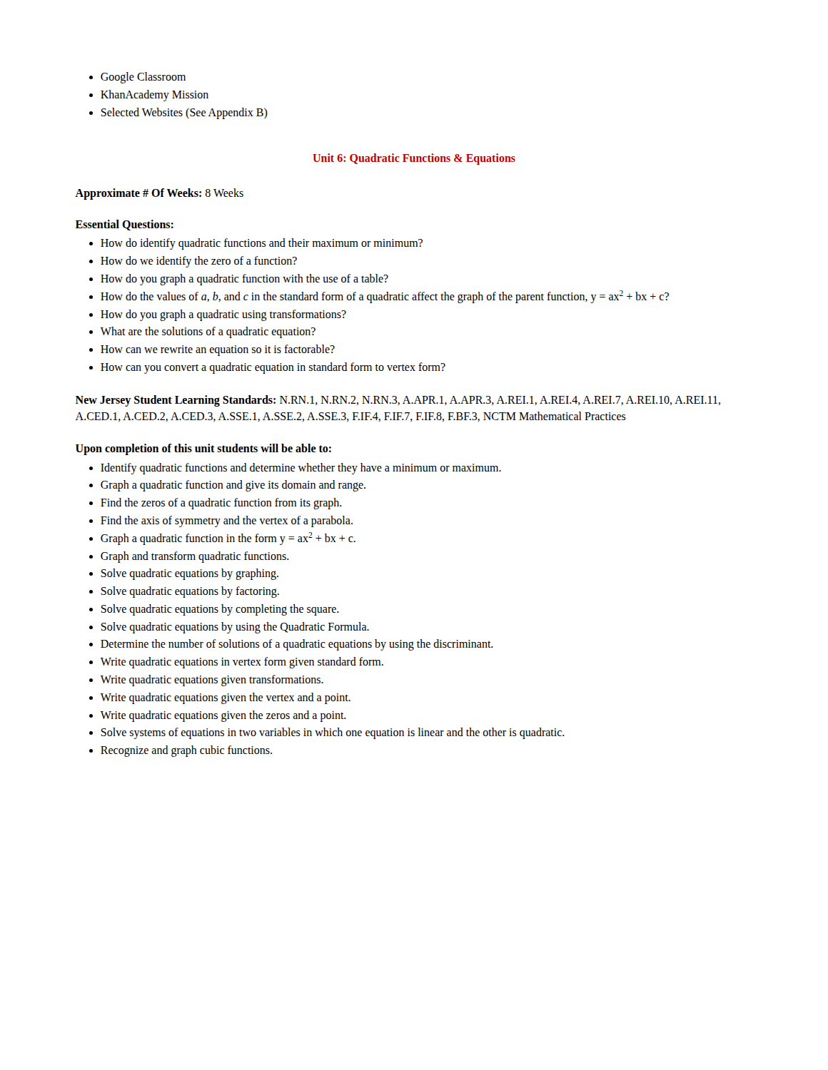Google Classroom
KhanAcademy Mission
Selected Websites (See Appendix B)
Unit 6: Quadratic Functions & Equations
Approximate # Of Weeks: 8 Weeks
Essential Questions:
How do identify quadratic functions and their maximum or minimum?
How do we identify the zero of a function?
How do you graph a quadratic function with the use of a table?
How do the values of a, b, and c in the standard form of a quadratic affect the graph of the parent function, y = ax2 + bx + c?
How do you graph a quadratic using transformations?
What are the solutions of a quadratic equation?
How can we rewrite an equation so it is factorable?
How can you convert a quadratic equation in standard form to vertex form?
New Jersey Student Learning Standards: N.RN.1, N.RN.2, N.RN.3, A.APR.1, A.APR.3, A.REI.1, A.REI.4, A.REI.7, A.REI.10, A.REI.11, A.CED.1, A.CED.2, A.CED.3, A.SSE.1, A.SSE.2, A.SSE.3, F.IF.4, F.IF.7, F.IF.8, F.BF.3, NCTM Mathematical Practices
Upon completion of this unit students will be able to:
Identify quadratic functions and determine whether they have a minimum or maximum.
Graph a quadratic function and give its domain and range.
Find the zeros of a quadratic function from its graph.
Find the axis of symmetry and the vertex of a parabola.
Graph a quadratic function in the form y = ax2 + bx + c.
Graph and transform quadratic functions.
Solve quadratic equations by graphing.
Solve quadratic equations by factoring.
Solve quadratic equations by completing the square.
Solve quadratic equations by using the Quadratic Formula.
Determine the number of solutions of a quadratic equations by using the discriminant.
Write quadratic equations in vertex form given standard form.
Write quadratic equations given transformations.
Write quadratic equations given the vertex and a point.
Write quadratic equations given the zeros and a point.
Solve systems of equations in two variables in which one equation is linear and the other is quadratic.
Recognize and graph cubic functions.